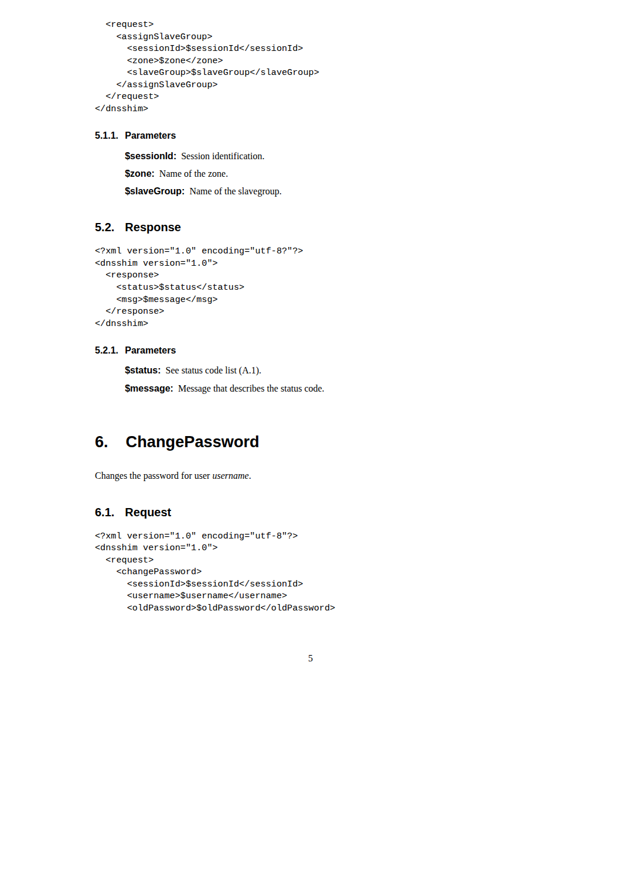<request>
    <assignSlaveGroup>
      <sessionId>$sessionId</sessionId>
      <zone>$zone</zone>
      <slaveGroup>$slaveGroup</slaveGroup>
    </assignSlaveGroup>
  </request>
</dnsshim>
5.1.1. Parameters
$sessionId:
Session identification.
$zone:
Name of the zone.
$slaveGroup:
Name of the slavegroup.
5.2. Response
<?xml version="1.0" encoding="utf-8?"?>
<dnsshim version="1.0">
  <response>
    <status>$status</status>
    <msg>$message</msg>
  </response>
</dnsshim>
5.2.1. Parameters
$status:
See status code list (A.1).
$message:
Message that describes the status code.
6. ChangePassword
Changes the password for user username.
6.1. Request
<?xml version="1.0" encoding="utf-8"?>
<dnsshim version="1.0">
  <request>
    <changePassword>
      <sessionId>$sessionId</sessionId>
      <username>$username</username>
      <oldPassword>$oldPassword</oldPassword>
5